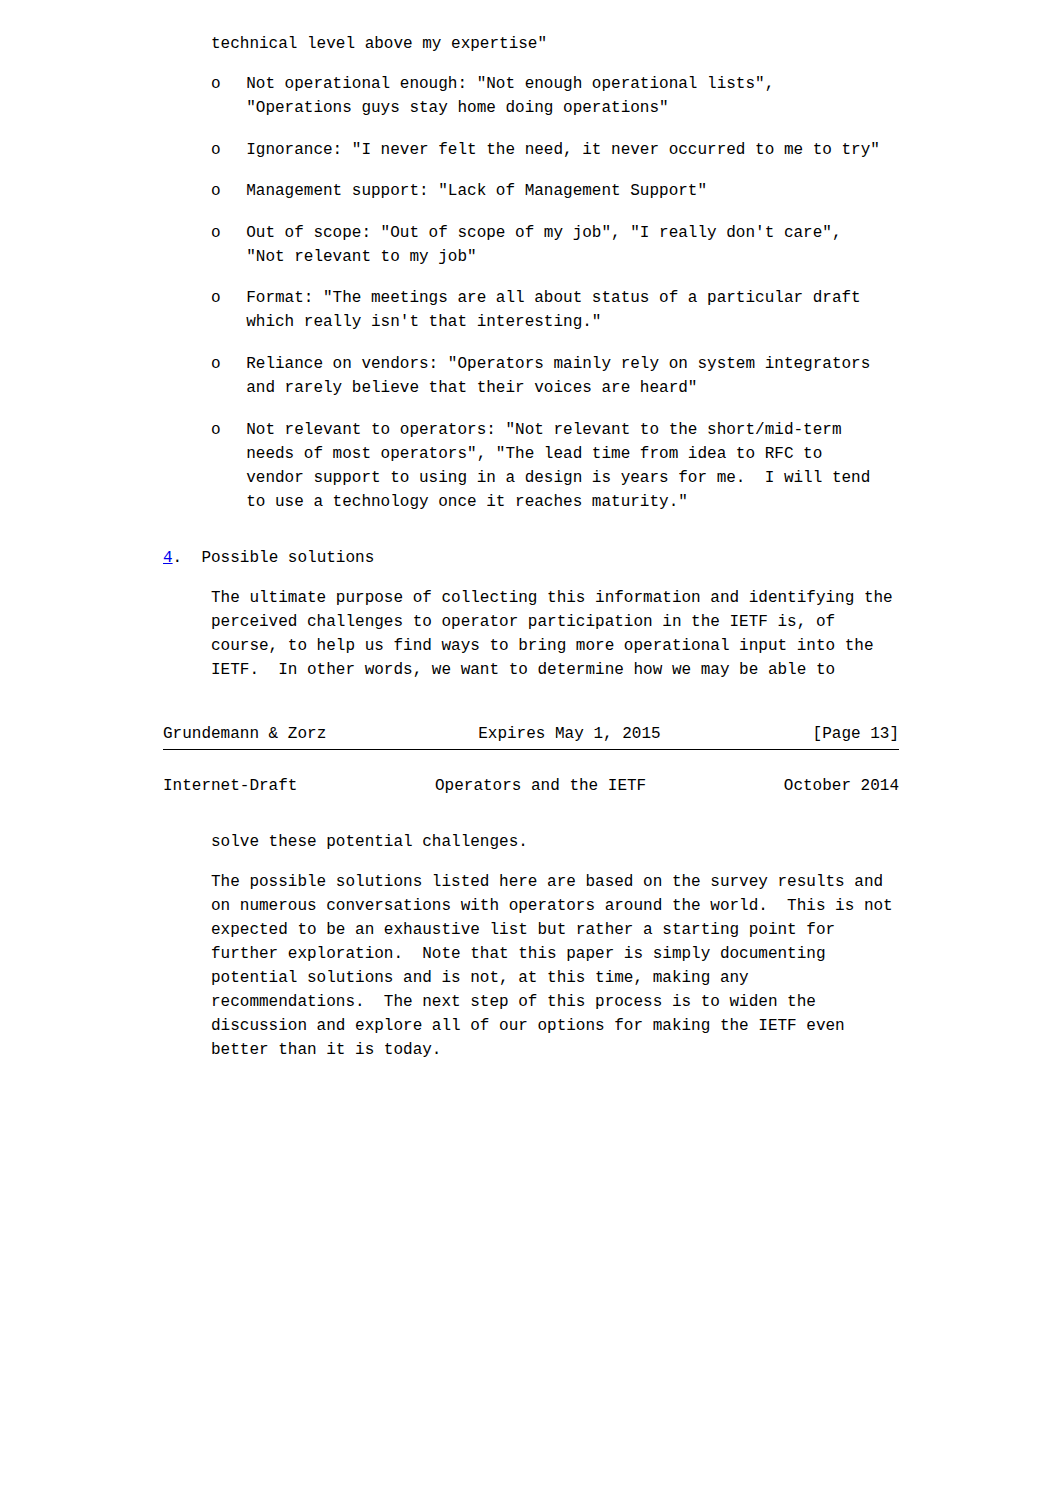technical level above my expertise"
Not operational enough: "Not enough operational lists",
"Operations guys stay home doing operations"
Ignorance: "I never felt the need, it never occurred to me to try"
Management support: "Lack of Management Support"
Out of scope: "Out of scope of my job", "I really don't care",
"Not relevant to my job"
Format: "The meetings are all about status of a particular draft
which really isn't that interesting."
Reliance on vendors: "Operators mainly rely on system integrators
and rarely believe that their voices are heard"
Not relevant to operators: "Not relevant to the short/mid-term
needs of most operators", "The lead time from idea to RFC to
vendor support to using in a design is years for me. I will tend
to use a technology once it reaches maturity."
4. Possible solutions
The ultimate purpose of collecting this information and identifying the perceived challenges to operator participation in the IETF is, of course, to help us find ways to bring more operational input into the IETF. In other words, we want to determine how we may be able to
Grundemann & Zorz Expires May 1, 2015 [Page 13]
Internet-Draft Operators and the IETF October 2014
solve these potential challenges.
The possible solutions listed here are based on the survey results and on numerous conversations with operators around the world. This is not expected to be an exhaustive list but rather a starting point for further exploration. Note that this paper is simply documenting potential solutions and is not, at this time, making any recommendations. The next step of this process is to widen the discussion and explore all of our options for making the IETF even better than it is today.